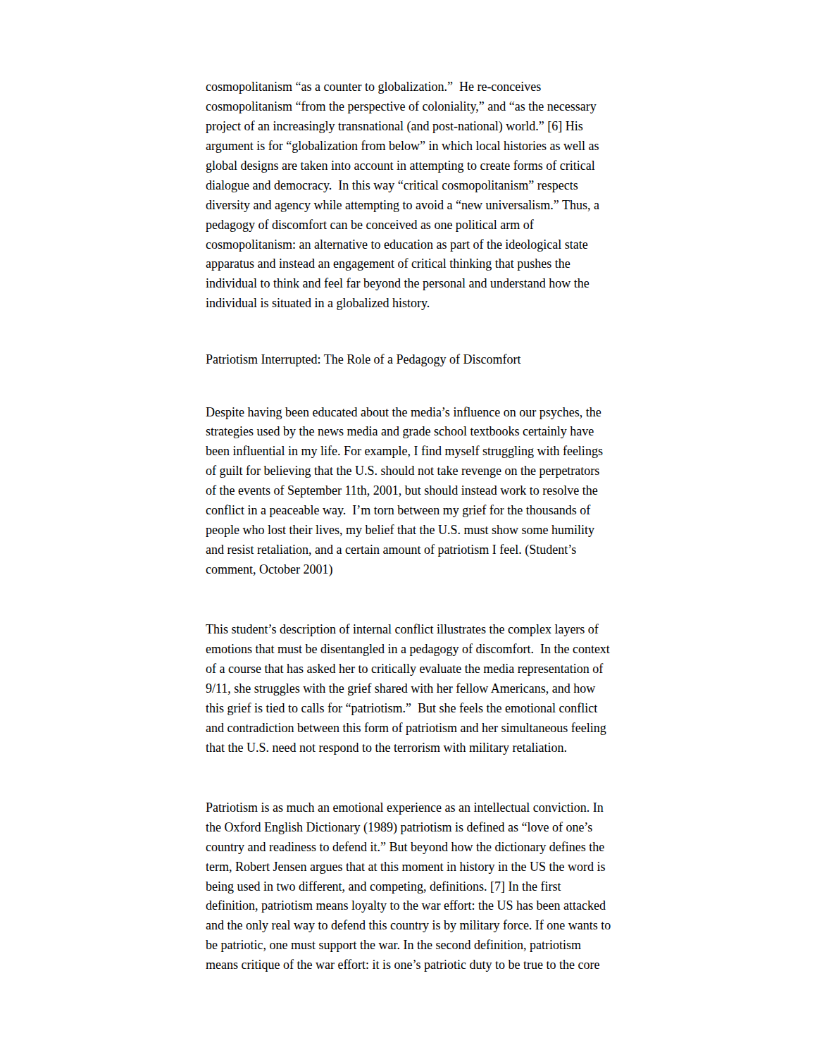cosmopolitanism “as a counter to globalization.” He re-conceives cosmopolitanism “from the perspective of coloniality,” and “as the necessary project of an increasingly transnational (and post-national) world.” [6] His argument is for “globalization from below” in which local histories as well as global designs are taken into account in attempting to create forms of critical dialogue and democracy. In this way “critical cosmopolitanism” respects diversity and agency while attempting to avoid a “new universalism.” Thus, a pedagogy of discomfort can be conceived as one political arm of cosmopolitanism: an alternative to education as part of the ideological state apparatus and instead an engagement of critical thinking that pushes the individual to think and feel far beyond the personal and understand how the individual is situated in a globalized history.
Patriotism Interrupted: The Role of a Pedagogy of Discomfort
Despite having been educated about the media’s influence on our psyches, the strategies used by the news media and grade school textbooks certainly have been influential in my life. For example, I find myself struggling with feelings of guilt for believing that the U.S. should not take revenge on the perpetrators of the events of September 11th, 2001, but should instead work to resolve the conflict in a peaceable way. I’m torn between my grief for the thousands of people who lost their lives, my belief that the U.S. must show some humility and resist retaliation, and a certain amount of patriotism I feel. (Student’s comment, October 2001)
This student’s description of internal conflict illustrates the complex layers of emotions that must be disentangled in a pedagogy of discomfort. In the context of a course that has asked her to critically evaluate the media representation of 9/11, she struggles with the grief shared with her fellow Americans, and how this grief is tied to calls for “patriotism.” But she feels the emotional conflict and contradiction between this form of patriotism and her simultaneous feeling that the U.S. need not respond to the terrorism with military retaliation.
Patriotism is as much an emotional experience as an intellectual conviction. In the Oxford English Dictionary (1989) patriotism is defined as “love of one’s country and readiness to defend it.” But beyond how the dictionary defines the term, Robert Jensen argues that at this moment in history in the US the word is being used in two different, and competing, definitions. [7] In the first definition, patriotism means loyalty to the war effort: the US has been attacked and the only real way to defend this country is by military force. If one wants to be patriotic, one must support the war. In the second definition, patriotism means critique of the war effort: it is one’s patriotic duty to be true to the core